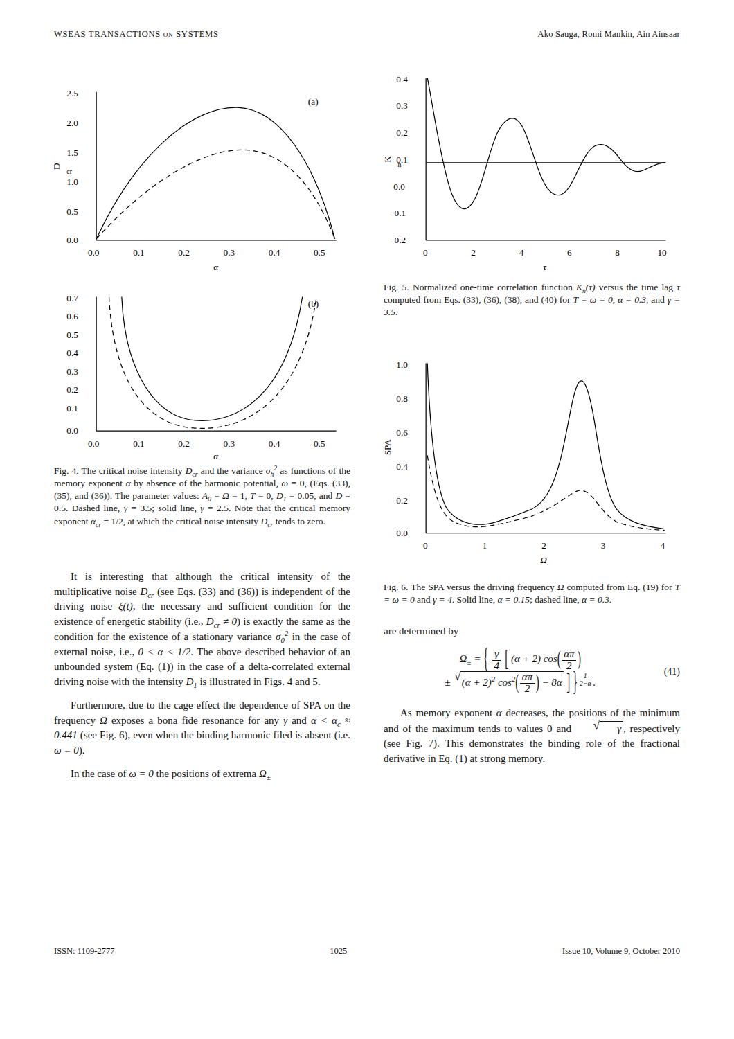WSEAS TRANSACTIONS on SYSTEMS
Ako Sauga, Romi Mankin, Ain Ainsaar
Fig. 4. The critical noise intensity Dcr and the variance σh2 as functions of the memory exponent α by absence of the harmonic potential, ω = 0, (Eqs. (33), (35), and (36)). The parameter values: A0 = Ω = 1, T = 0, D1 = 0.05, and D = 0.5. Dashed line, γ = 3.5; solid line, γ = 2.5. Note that the critical memory exponent αcr = 1/2, at which the critical noise intensity Dcr tends to zero.
It is interesting that although the critical intensity of the multiplicative noise Dcr (see Eqs. (33) and (36)) is independent of the driving noise ξ(t), the necessary and sufficient condition for the existence of energetic stability (i.e., Dcr ≠ 0) is exactly the same as the condition for the existence of a stationary variance σ02 in the case of external noise, i.e., 0 < α < 1/2. The above described behavior of an unbounded system (Eq. (1)) in the case of a delta-correlated external driving noise with the intensity D1 is illustrated in Figs. 4 and 5.
Furthermore, due to the cage effect the dependence of SPA on the frequency Ω exposes a bona fide resonance for any γ and α < αc ≈ 0.441 (see Fig. 6), even when the binding harmonic filed is absent (i.e. ω = 0).
In the case of ω = 0 the positions of extrema Ω±
Fig. 5. Normalized one-time correlation function Kn(τ) versus the time lag τ computed from Eqs. (33), (36), (38), and (40) for T = ω = 0, α = 0.3, and γ = 3.5.
Fig. 6. The SPA versus the driving frequency Ω computed from Eq. (19) for T = ω = 0 and γ = 4. Solid line, α = 0.15; dashed line, α = 0.3.
are determined by
Ω± = { γ 4 [ (α + 2) cos(απ 2)
± (α + 2)2 cos2(απ 2) − 8α ] }12−α.
(41)
As memory exponent α decreases, the positions of the minimum and of the maximum tends to values 0 and γ, respectively (see Fig. 7). This demonstrates the binding role of the fractional derivative in Eq. (1) at strong memory.
ISSN: 1109-2777
1025
Issue 10, Volume 9, October 2010